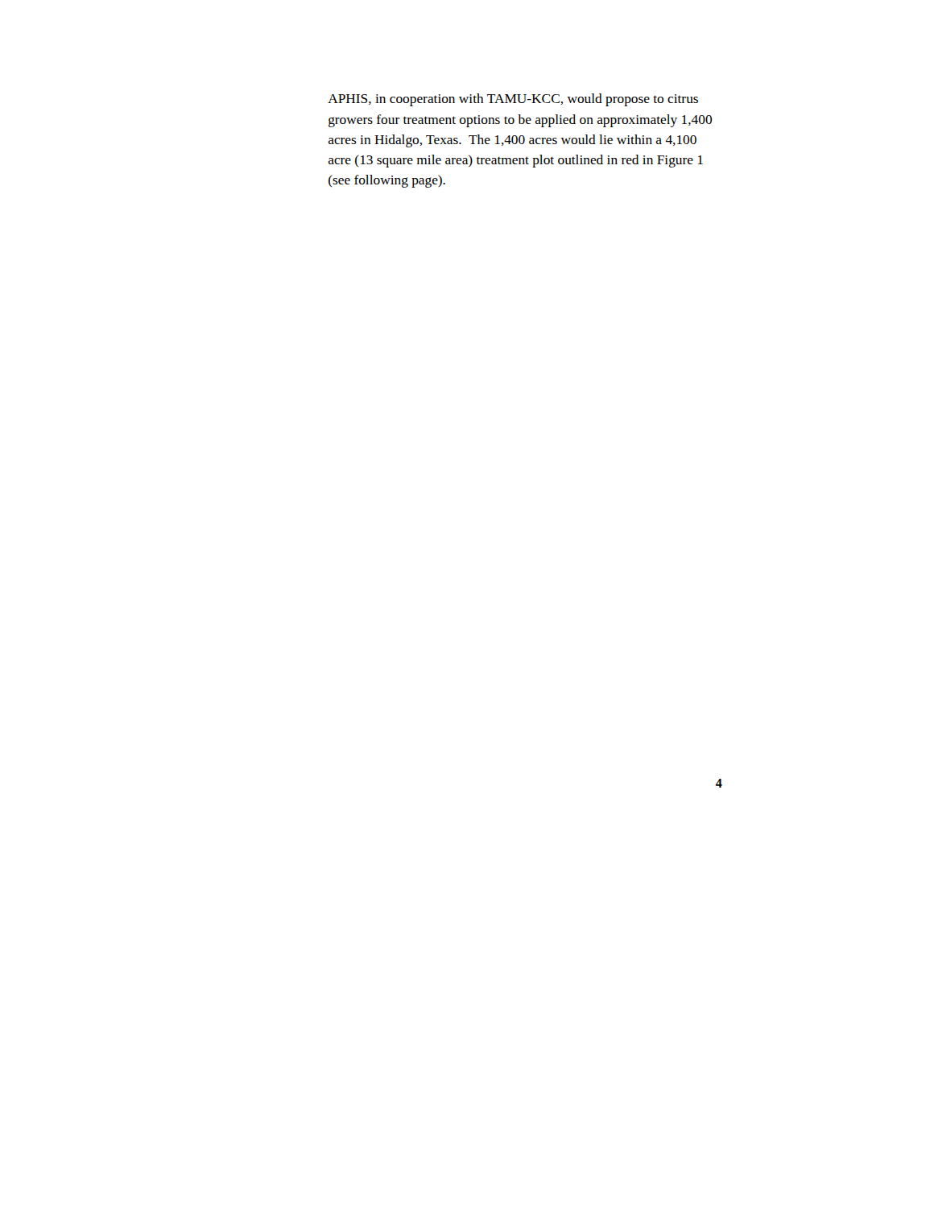APHIS, in cooperation with TAMU-KCC, would propose to citrus growers four treatment options to be applied on approximately 1,400 acres in Hidalgo, Texas. The 1,400 acres would lie within a 4,100 acre (13 square mile area) treatment plot outlined in red in Figure 1 (see following page).
4